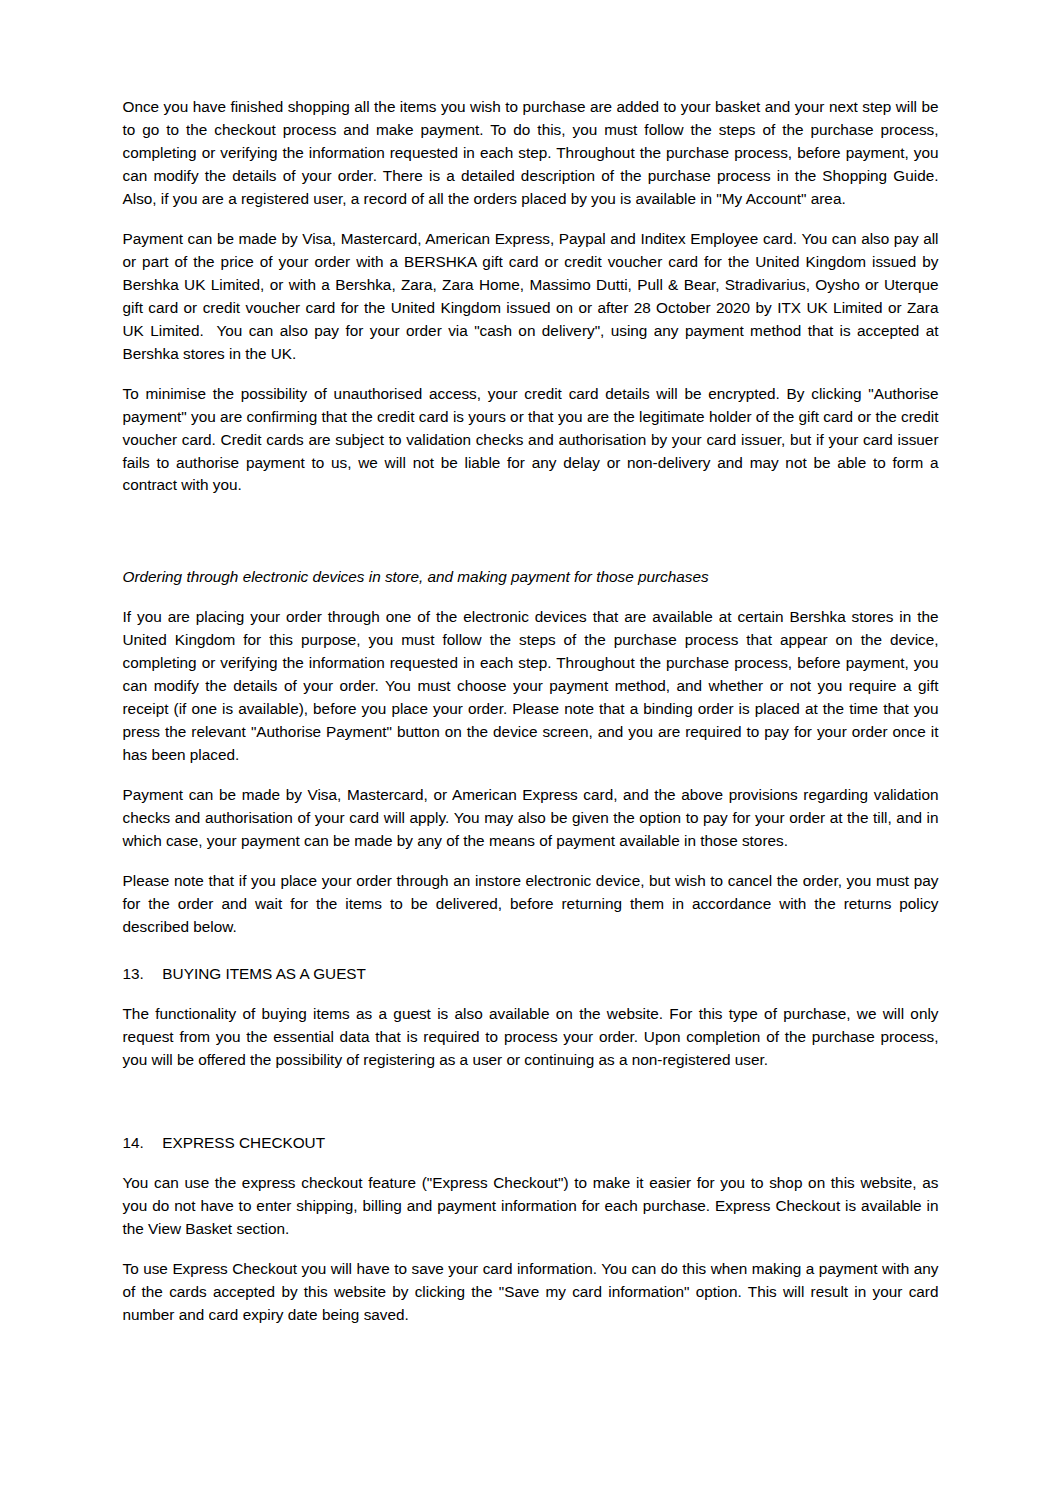Once you have finished shopping all the items you wish to purchase are added to your basket and your next step will be to go to the checkout process and make payment. To do this, you must follow the steps of the purchase process, completing or verifying the information requested in each step. Throughout the purchase process, before payment, you can modify the details of your order. There is a detailed description of the purchase process in the Shopping Guide. Also, if you are a registered user, a record of all the orders placed by you is available in "My Account" area.
Payment can be made by Visa, Mastercard, American Express, Paypal and Inditex Employee card. You can also pay all or part of the price of your order with a BERSHKA gift card or credit voucher card for the United Kingdom issued by Bershka UK Limited, or with a Bershka, Zara, Zara Home, Massimo Dutti, Pull & Bear, Stradivarius, Oysho or Uterque gift card or credit voucher card for the United Kingdom issued on or after 28 October 2020 by ITX UK Limited or Zara UK Limited. You can also pay for your order via "cash on delivery", using any payment method that is accepted at Bershka stores in the UK.
To minimise the possibility of unauthorised access, your credit card details will be encrypted. By clicking "Authorise payment" you are confirming that the credit card is yours or that you are the legitimate holder of the gift card or the credit voucher card. Credit cards are subject to validation checks and authorisation by your card issuer, but if your card issuer fails to authorise payment to us, we will not be liable for any delay or non-delivery and may not be able to form a contract with you.
Ordering through electronic devices in store, and making payment for those purchases
If you are placing your order through one of the electronic devices that are available at certain Bershka stores in the United Kingdom for this purpose, you must follow the steps of the purchase process that appear on the device, completing or verifying the information requested in each step. Throughout the purchase process, before payment, you can modify the details of your order. You must choose your payment method, and whether or not you require a gift receipt (if one is available), before you place your order. Please note that a binding order is placed at the time that you press the relevant "Authorise Payment" button on the device screen, and you are required to pay for your order once it has been placed.
Payment can be made by Visa, Mastercard, or American Express card, and the above provisions regarding validation checks and authorisation of your card will apply. You may also be given the option to pay for your order at the till, and in which case, your payment can be made by any of the means of payment available in those stores.
Please note that if you place your order through an instore electronic device, but wish to cancel the order, you must pay for the order and wait for the items to be delivered, before returning them in accordance with the returns policy described below.
13. BUYING ITEMS AS A GUEST
The functionality of buying items as a guest is also available on the website. For this type of purchase, we will only request from you the essential data that is required to process your order. Upon completion of the purchase process, you will be offered the possibility of registering as a user or continuing as a non-registered user.
14. EXPRESS CHECKOUT
You can use the express checkout feature ("Express Checkout") to make it easier for you to shop on this website, as you do not have to enter shipping, billing and payment information for each purchase. Express Checkout is available in the View Basket section.
To use Express Checkout you will have to save your card information. You can do this when making a payment with any of the cards accepted by this website by clicking the "Save my card information" option. This will result in your card number and card expiry date being saved.